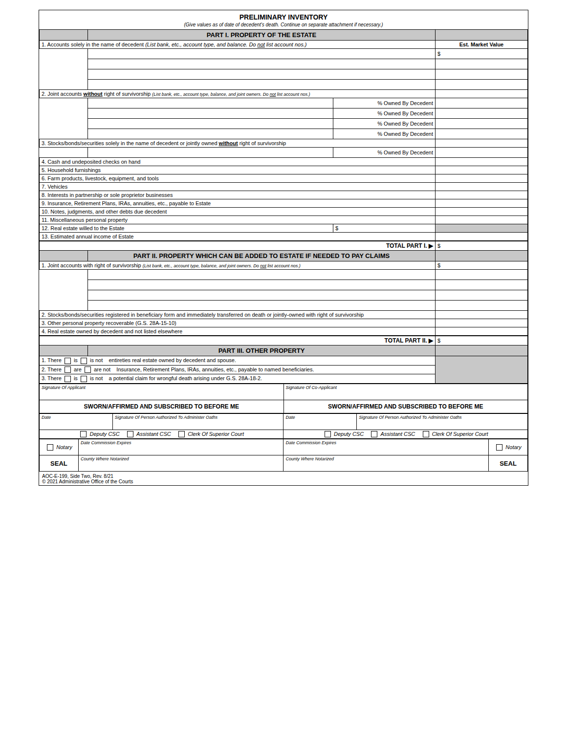PRELIMINARY INVENTORY
(Give values as of date of decedent's death. Continue on separate attachment if necessary.)
| | PART I. PROPERTY OF THE ESTATE | |
| 1. Accounts solely in the name of decedent (List bank, etc., account type, and balance. Do not list account nos.) | Est. Market Value |
| | | $ |
| 2. Joint accounts without right of survivorship (List bank, etc., account type, balance, and joint owners. Do not list account nos.) | |
| | | % Owned By Decedent | |
| | | % Owned By Decedent | |
| | | % Owned By Decedent | |
| | | % Owned By Decedent | |
| 3. Stocks/bonds/securities solely in the name of decedent or jointly owned without right of survivorship | |
| | | % Owned By Decedent | |
| 4. Cash and undeposited checks on hand | |
| 5. Household furnishings | |
| 6. Farm products, livestock, equipment, and tools | |
| 7. Vehicles | |
| 8. Interests in partnership or sole proprietor businesses | |
| 9. Insurance, Retirement Plans, IRAs, annuities, etc., payable to Estate | |
| 10. Notes, judgments, and other debts due decedent | |
| 11. Miscellaneous personal property | |
| 12. Real estate willed to the Estate | $ | |
| 13. Estimated annual income of Estate | |
| TOTAL PART I. ▶ | $ |
| | PART II. PROPERTY WHICH CAN BE ADDED TO ESTATE IF NEEDED TO PAY CLAIMS | |
| 1. Joint accounts with right of survivorship (List bank, etc., account type, balance, and joint owners. Do not list account nos.) | $ |
| 2. Stocks/bonds/securities registered in beneficiary form and immediately transferred on death or jointly-owned with right of survivorship | |
| 3. Other personal property recoverable (G.S. 28A-15-10) | |
| 4. Real estate owned by decedent and not listed elsewhere | |
| TOTAL PART II. ▶ | $ |
| | PART III. OTHER PROPERTY | |
| 1. There is is not entireties real estate owned by decedent and spouse. | |
| 2. There are are not Insurance, Retirement Plans, IRAs, annuities, etc., payable to named beneficiaries. |
| 3. There is is not a potential claim for wrongful death arising under G.S. 28A-18-2. |
| Signature Of Applicant | Signature Of Co-Applicant |
| SWORN/AFFIRMED AND SUBSCRIBED TO BEFORE ME | SWORN/AFFIRMED AND SUBSCRIBED TO BEFORE ME |
| Date | Signature Of Person Authorized To Administer Oaths | Date | Signature Of Person Authorized To Administer Oaths |
| Deputy CSC Assistant CSC Clerk Of Superior Court | Deputy CSC Assistant CSC Clerk Of Superior Court |
| Notary | Date Commission Expires | Date Commission Expires | Notary |
| SEAL | County Where Notarized | County Where Notarized | SEAL |
AOC-E-199, Side Two, Rev. 8/21
© 2021 Administrative Office of the Courts